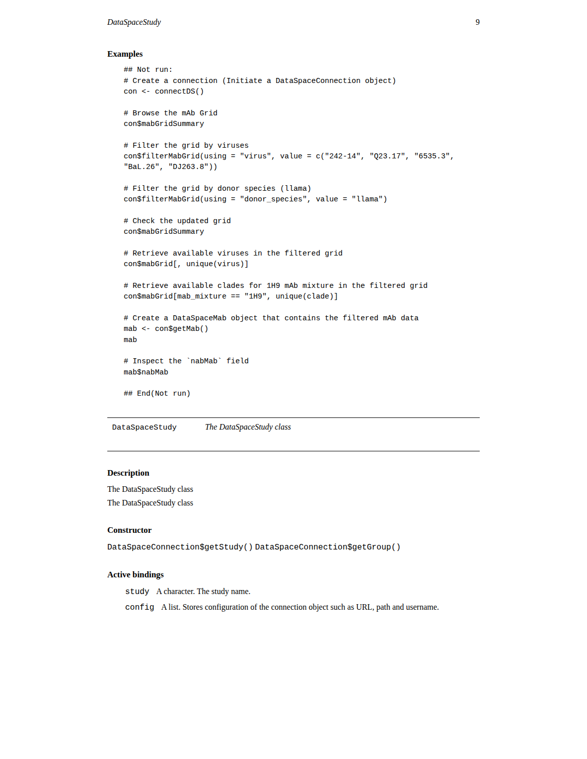DataSpaceStudy 9
Examples
## Not run:
# Create a connection (Initiate a DataSpaceConnection object)
con <- connectDS()

# Browse the mAb Grid
con$mabGridSummary

# Filter the grid by viruses
con$filterMabGrid(using = "virus", value = c("242-14", "Q23.17", "6535.3", "BaL.26", "DJ263.8"))

# Filter the grid by donor species (llama)
con$filterMabGrid(using = "donor_species", value = "llama")

# Check the updated grid
con$mabGridSummary

# Retrieve available viruses in the filtered grid
con$mabGrid[, unique(virus)]

# Retrieve available clades for 1H9 mAb mixture in the filtered grid
con$mabGrid[mab_mixture == "1H9", unique(clade)]

# Create a DataSpaceMab object that contains the filtered mAb data
mab <- con$getMab()
mab

# Inspect the `nabMab` field
mab$nabMab

## End(Not run)
DataSpaceStudy The DataSpaceStudy class
Description
The DataSpaceStudy class
The DataSpaceStudy class
Constructor
DataSpaceConnection$getStudy() DataSpaceConnection$getGroup()
Active bindings
study
A character. The study name.
config
A list. Stores configuration of the connection object such as URL, path and username.